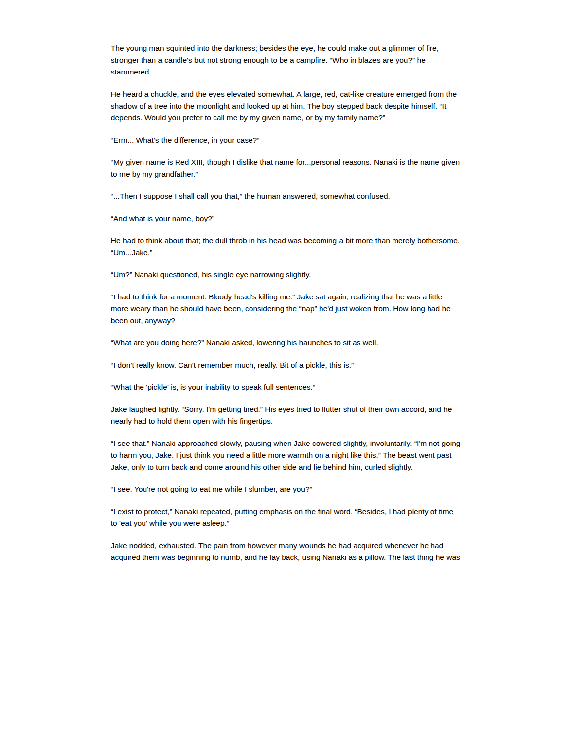The young man squinted into the darkness; besides the eye, he could make out a glimmer of fire, stronger than a candle's but not strong enough to be a campfire. “Who in blazes are you?” he stammered.
He heard a chuckle, and the eyes elevated somewhat. A large, red, cat-like creature emerged from the shadow of a tree into the moonlight and looked up at him. The boy stepped back despite himself. “It depends. Would you prefer to call me by my given name, or by my family name?”
“Erm... What's the difference, in your case?”
“My given name is Red XIII, though I dislike that name for...personal reasons. Nanaki is the name given to me by my grandfather.”
“...Then I suppose I shall call you that,” the human answered, somewhat confused.
“And what is your name, boy?”
He had to think about that; the dull throb in his head was becoming a bit more than merely bothersome. “Um...Jake.”
“Um?” Nanaki questioned, his single eye narrowing slightly.
“I had to think for a moment. Bloody head's killing me.” Jake sat again, realizing that he was a little more weary than he should have been, considering the “nap” he'd just woken from. How long had he been out, anyway?
“What are you doing here?” Nanaki asked, lowering his haunches to sit as well.
“I don't really know. Can't remember much, really. Bit of a pickle, this is.”
“What the 'pickle' is, is your inability to speak full sentences.”
Jake laughed lightly. “Sorry. I'm getting tired.” His eyes tried to flutter shut of their own accord, and he nearly had to hold them open with his fingertips.
“I see that.” Nanaki approached slowly, pausing when Jake cowered slightly, involuntarily. “I'm not going to harm you, Jake. I just think you need a little more warmth on a night like this.” The beast went past Jake, only to turn back and come around his other side and lie behind him, curled slightly.
“I see. You're not going to eat me while I slumber, are you?”
“I exist to protect,” Nanaki repeated, putting emphasis on the final word. “Besides, I had plenty of time to 'eat you' while you were asleep.”
Jake nodded, exhausted. The pain from however many wounds he had acquired whenever he had acquired them was beginning to numb, and he lay back, using Nanaki as a pillow. The last thing he was